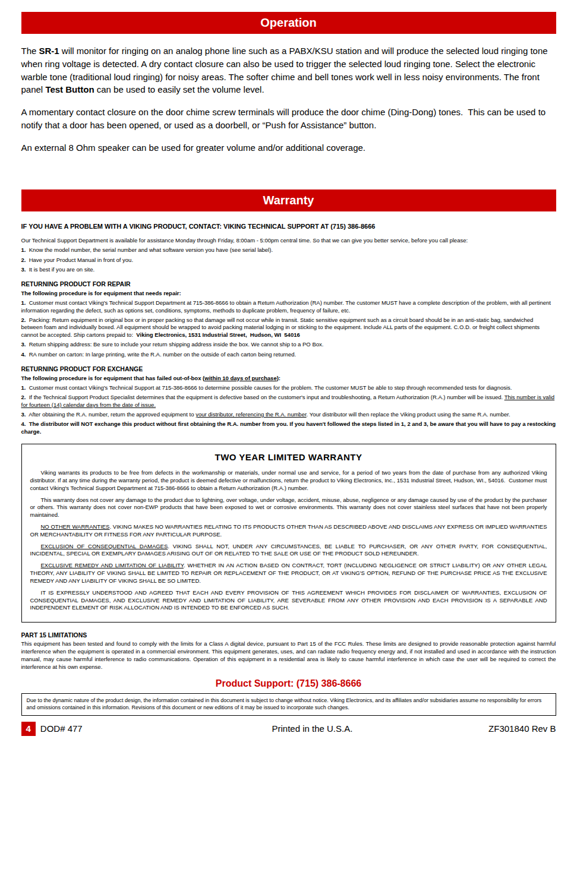Operation
The SR-1 will monitor for ringing on an analog phone line such as a PABX/KSU station and will produce the selected loud ringing tone when ring voltage is detected. A dry contact closure can also be used to trigger the selected loud ringing tone. Select the electronic warble tone (traditional loud ringing) for noisy areas. The softer chime and bell tones work well in less noisy environments. The front panel Test Button can be used to easily set the volume level.
A momentary contact closure on the door chime screw terminals will produce the door chime (Ding-Dong) tones. This can be used to notify that a door has been opened, or used as a doorbell, or “Push for Assistance” button.
An external 8 Ohm speaker can be used for greater volume and/or additional coverage.
Warranty
IF YOU HAVE A PROBLEM WITH A VIKING PRODUCT, CONTACT: VIKING TECHNICAL SUPPORT AT (715) 386-8666
Our Technical Support Department is available for assistance Monday through Friday, 8:00am - 5:00pm central time. So that we can give you better service, before you call please:
1. Know the model number, the serial number and what software version you have (see serial label).
2. Have your Product Manual in front of you.
3. It is best if you are on site.
Returning Product for Repair
The following procedure is for equipment that needs repair:
1. Customer must contact Viking's Technical Support Department at 715-386-8666 to obtain a Return Authorization (RA) number. The customer MUST have a complete description of the problem, with all pertinent information regarding the defect, such as options set, conditions, symptoms, methods to duplicate problem, frequency of failure, etc.
2. Packing: Return equipment in original box or in proper packing so that damage will not occur while in transit. Static sensitive equipment such as a circuit board should be in an anti-static bag, sandwiched between foam and individually boxed. All equipment should be wrapped to avoid packing material lodging in or sticking to the equipment. Include ALL parts of the equipment. C.O.D. or freight collect shipments cannot be accepted. Ship cartons prepaid to: Viking Electronics, 1531 Industrial Street, Hudson, WI 54016
3. Return shipping address: Be sure to include your return shipping address inside the box. We cannot ship to a PO Box.
4. RA number on carton: In large printing, write the R.A. number on the outside of each carton being returned.
Returning Product for Exchange
The following procedure is for equipment that has failed out-of-box (within 10 days of purchase):
1. Customer must contact Viking's Technical Support at 715-386-8666 to determine possible causes for the problem. The customer MUST be able to step through recommended tests for diagnosis.
2. If the Technical Support Product Specialist determines that the equipment is defective based on the customer's input and troubleshooting, a Return Authorization (R.A.) number will be issued. This number is valid for fourteen (14) calendar days from the date of issue.
3. After obtaining the R.A. number, return the approved equipment to your distributor, referencing the R.A. number. Your distributor will then replace the Viking product using the same R.A. number.
4. The distributor will NOT exchange this product without first obtaining the R.A. number from you. If you haven't followed the steps listed in 1, 2 and 3, be aware that you will have to pay a restocking charge.
TWO YEAR LIMITED WARRANTY
Viking warrants its products to be free from defects in the workmanship or materials, under normal use and service, for a period of two years from the date of purchase from any authorized Viking distributor. If at any time during the warranty period, the product is deemed defective or malfunctions, return the product to Viking Electronics, Inc., 1531 Industrial Street, Hudson, WI., 54016. Customer must contact Viking's Technical Support Department at 715-386-8666 to obtain a Return Authorization (R.A.) number.
This warranty does not cover any damage to the product due to lightning, over voltage, under voltage, accident, misuse, abuse, negligence or any damage caused by use of the product by the purchaser or others. This warranty does not cover non-EWP products that have been exposed to wet or corrosive environments. This warranty does not cover stainless steel surfaces that have not been properly maintained.
NO OTHER WARRANTIES. VIKING MAKES NO WARRANTIES RELATING TO ITS PRODUCTS OTHER THAN AS DESCRIBED ABOVE AND DISCLAIMS ANY EXPRESS OR IMPLIED WARRANTIES OR MERCHANTABILITY OR FITNESS FOR ANY PARTICULAR PURPOSE.
EXCLUSION OF CONSEQUENTIAL DAMAGES. VIKING SHALL NOT, UNDER ANY CIRCUMSTANCES, BE LIABLE TO PURCHASER, OR ANY OTHER PARTY, FOR CONSEQUENTIAL, INCIDENTAL, SPECIAL OR EXEMPLARY DAMAGES ARISING OUT OF OR RELATED TO THE SALE OR USE OF THE PRODUCT SOLD HEREUNDER.
EXCLUSIVE REMEDY AND LIMITATION OF LIABILITY. WHETHER IN AN ACTION BASED ON CONTRACT, TORT (INCLUDING NEGLIGENCE OR STRICT LIABILITY) OR ANY OTHER LEGAL THEORY, ANY LIABILITY OF VIKING SHALL BE LIMITED TO REPAIR OR REPLACEMENT OF THE PRODUCT, OR AT VIKING'S OPTION, REFUND OF THE PURCHASE PRICE AS THE EXCLUSIVE REMEDY AND ANY LIABILITY OF VIKING SHALL BE SO LIMITED.
IT IS EXPRESSLY UNDERSTOOD AND AGREED THAT EACH AND EVERY PROVISION OF THIS AGREEMENT WHICH PROVIDES FOR DISCLAIMER OF WARRANTIES, EXCLUSION OF CONSEQUENTIAL DAMAGES, AND EXCLUSIVE REMEDY AND LIMITATION OF LIABILITY, ARE SEVERABLE FROM ANY OTHER PROVISION AND EACH PROVISION IS A SEPARABLE AND INDEPENDENT ELEMENT OF RISK ALLOCATION AND IS INTENDED TO BE ENFORCED AS SUCH.
Part 15 Limitations
This equipment has been tested and found to comply with the limits for a Class A digital device, pursuant to Part 15 of the FCC Rules. These limits are designed to provide reasonable protection against harmful interference when the equipment is operated in a commercial environment. This equipment generates, uses, and can radiate radio frequency energy and, if not installed and used in accordance with the instruction manual, may cause harmful interference to radio communications. Operation of this equipment in a residential area is likely to cause harmful interference in which case the user will be required to correct the interference at his own expense.
Product Support: (715) 386-8666
Due to the dynamic nature of the product design, the information contained in this document is subject to change without notice. Viking Electronics, and its affiliates and/or subsidiaries assume no responsibility for errors and omissions contained in this information. Revisions of this document or new editions of it may be issued to incorporate such changes.
4 DOD# 477 Printed in the U.S.A. ZF301840 Rev B